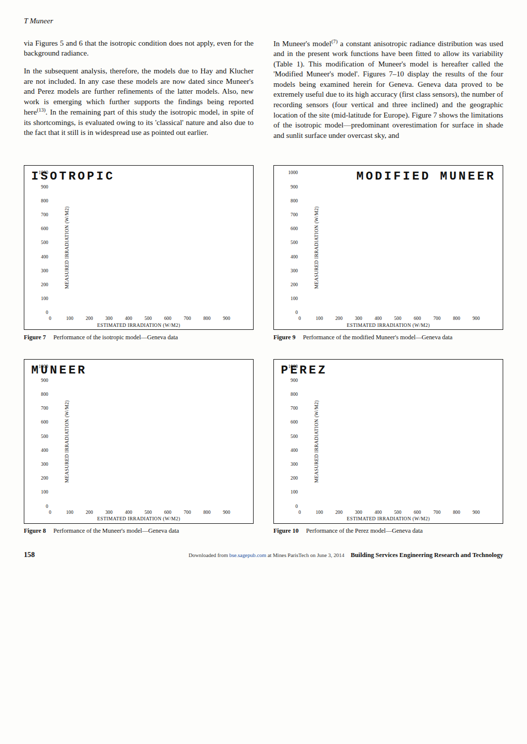T Muneer
via Figures 5 and 6 that the isotropic condition does not apply, even for the background radiance.
In the subsequent analysis, therefore, the models due to Hay and Klucher are not included. In any case these models are now dated since Muneer's and Perez models are further refinements of the latter models. Also, new work is emerging which further supports the findings being reported here(13). In the remaining part of this study the isotropic model, in spite of its shortcomings, is evaluated owing to its 'classical' nature and also due to the fact that it still is in widespread use as pointed out earlier.
In Muneer's model(7) a constant anisotropic radiance distribution was used and in the present work functions have been fitted to allow its variability (Table 1). This modification of Muneer's model is hereafter called the 'Modified Muneer's model'. Figures 7–10 display the results of the four models being examined herein for Geneva. Geneva data proved to be extremely useful due to its high accuracy (first class sensors), the number of recording sensors (four vertical and three inclined) and the geographic location of the site (mid-latitude for Europe). Figure 7 shows the limitations of the isotropic model—predominant overestimation for surface in shade and sunlit surface under overcast sky, and
ISOTROPIC
MEASURED IRRADIATION (W/M2)
1000
900
800
700
600
500
400
300
200
100
0
0
100
200
300
400
500
600
700
800
900
ESTIMATED IRRADIATION (W/M2)
Figure 7 Performance of the isotropic model—Geneva data
MODIFIED MUNEER
MEASURED IRRADIATION (W/M2)
1000
900
800
700
600
500
400
300
200
100
0
0
100
200
300
400
500
600
700
800
900
ESTIMATED IRRADIATION (W/M2)
Figure 9 Performance of the modified Muneer's model—Geneva data
MUNEER
MEASURED IRRADIATION (W/M2)
1000
900
800
700
600
500
400
300
200
100
0
0
100
200
300
400
500
600
700
800
900
ESTIMATED IRRADIATION (W/M2)
Figure 8 Performance of the Muneer's model—Geneva data
PEREZ
MEASURED IRRADIATION (W/M2)
1000
900
800
700
600
500
400
300
200
100
0
0
100
200
300
400
500
600
700
800
900
ESTIMATED IRRADIATION (W/M2)
Figure 10 Performance of the Perez model—Geneva data
158 Downloaded from bse.sagepub.com at Mines ParisTech on June 3, 2014 Building Services Engineering Research and Technology